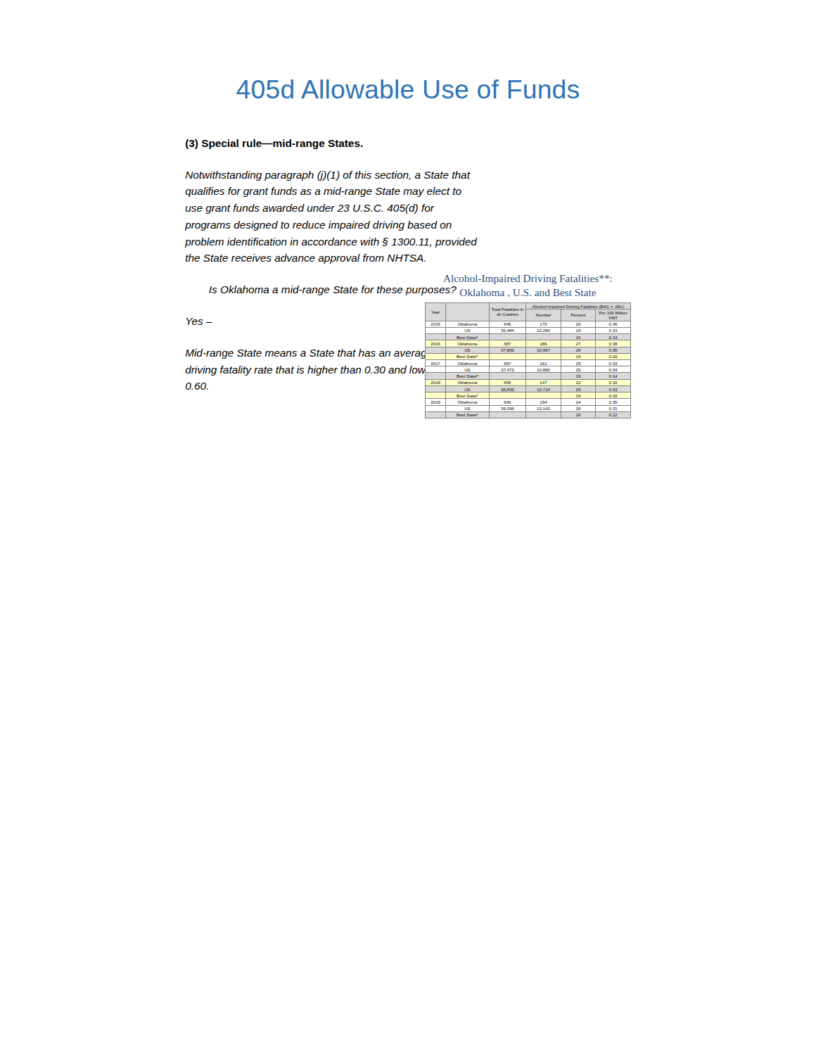405d Allowable Use of Funds
(3) Special rule—mid-range States.
Notwithstanding paragraph (j)(1) of this section, a State that qualifies for grant funds as a mid-range State may elect to use grant funds awarded under 23 U.S.C. 405(d) for programs designed to reduce impaired driving based on problem identification in accordance with § 1300.11, provided the State receives advance approval from NHTSA.
Is Oklahoma a mid-range State for these purposes?
Yes –
Mid-range State means a State that has an average impaired driving fatality rate that is higher than 0.30 and lower than 0.60.
Alcohol-Impaired Driving Fatalities**:
Oklahoma , U.S. and Best State
| Year | | Total Fatalities in all Crashes | Alcohol-Impaired Driving Fatalities (BAC = .08+) |
| --- | --- | --- | --- |
| Number | Percent | Per 100 Million VMT |
| 2015 | Oklahoma | 645 | 170 | 26 | 0.36 |
| | US | 35,484 | 10,280 | 29 | 0.33 |
| | Best State* | | | 16 | 0.14 |
| 2016 | Oklahoma | 687 | 186 | 27 | 0.38 |
| | US | 37,806 | 10,967 | 29 | 0.35 |
| | Best State* | | | 19 | 0.16 |
| 2017 | Oklahoma | 657 | 161 | 25 | 0.33 |
| | US | 37,473 | 10,880 | 29 | 0.34 |
| | Best State* | | | 19 | 0.14 |
| 2018 | Oklahoma | 655 | 147 | 22 | 0.32 |
| | US | 36,835 | 10,710 | 29 | 0.33 |
| | Best State* | | | 19 | 0.16 |
| 2019 | Oklahoma | 640 | 154 | 24 | 0.35 |
| | US | 36,096 | 10,142 | 28 | 0.31 |
| | Best State* | | | 16 | 0.12 |